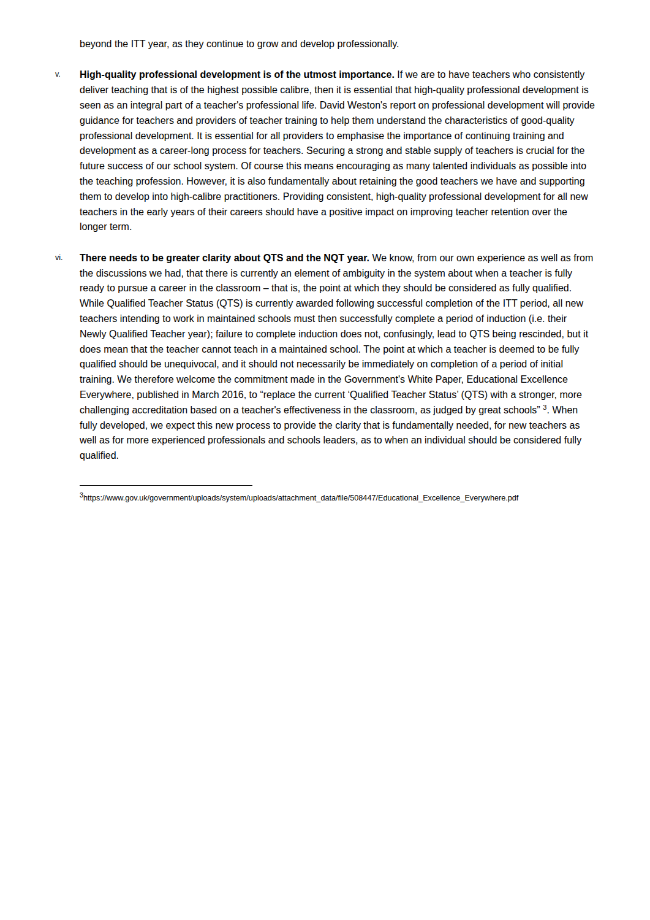beyond the ITT year, as they continue to grow and develop professionally.
v. High-quality professional development is of the utmost importance. If we are to have teachers who consistently deliver teaching that is of the highest possible calibre, then it is essential that high-quality professional development is seen as an integral part of a teacher's professional life. David Weston's report on professional development will provide guidance for teachers and providers of teacher training to help them understand the characteristics of good-quality professional development. It is essential for all providers to emphasise the importance of continuing training and development as a career-long process for teachers. Securing a strong and stable supply of teachers is crucial for the future success of our school system. Of course this means encouraging as many talented individuals as possible into the teaching profession. However, it is also fundamentally about retaining the good teachers we have and supporting them to develop into high-calibre practitioners. Providing consistent, high-quality professional development for all new teachers in the early years of their careers should have a positive impact on improving teacher retention over the longer term.
vi. There needs to be greater clarity about QTS and the NQT year. We know, from our own experience as well as from the discussions we had, that there is currently an element of ambiguity in the system about when a teacher is fully ready to pursue a career in the classroom – that is, the point at which they should be considered as fully qualified. While Qualified Teacher Status (QTS) is currently awarded following successful completion of the ITT period, all new teachers intending to work in maintained schools must then successfully complete a period of induction (i.e. their Newly Qualified Teacher year); failure to complete induction does not, confusingly, lead to QTS being rescinded, but it does mean that the teacher cannot teach in a maintained school. The point at which a teacher is deemed to be fully qualified should be unequivocal, and it should not necessarily be immediately on completion of a period of initial training. We therefore welcome the commitment made in the Government's White Paper, Educational Excellence Everywhere, published in March 2016, to “replace the current ‘Qualified Teacher Status’ (QTS) with a stronger, more challenging accreditation based on a teacher's effectiveness in the classroom, as judged by great schools” 3. When fully developed, we expect this new process to provide the clarity that is fundamentally needed, for new teachers as well as for more experienced professionals and schools leaders, as to when an individual should be considered fully qualified.
3https://www.gov.uk/government/uploads/system/uploads/attachment_data/file/508447/Educational_Excellence_Everywhere.pdf